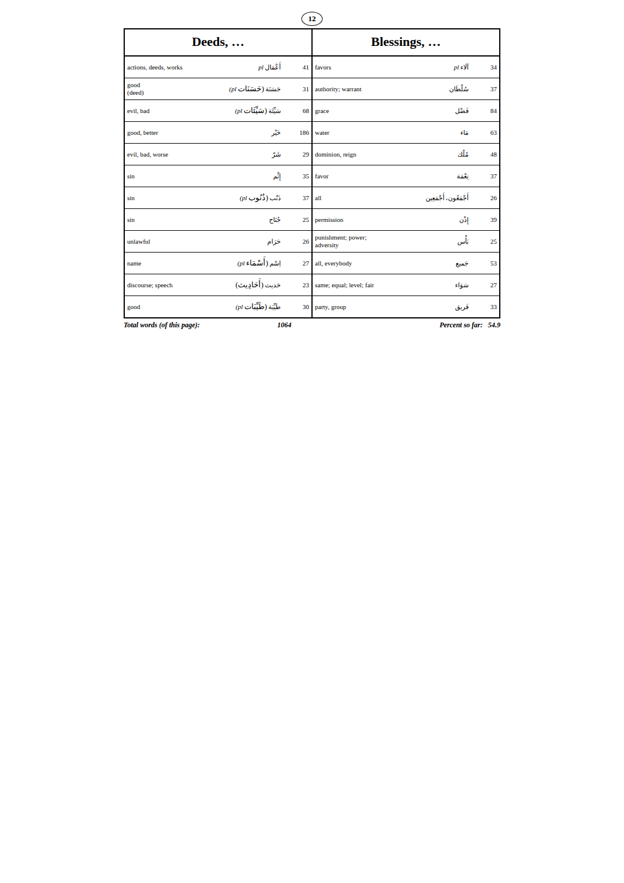12
| Deeds, … / actions, deeds, works / أَعْمَال pl / 41 / / good (deed) / حَسَنَة (حَسَنَات pl) / 31 / / evil, bad / سَيِّئَة (سَيِّئَات pl) / 68 / / good, better / خَيْر / 186 / / evil, bad, worse / شَرّ / 29 / / sin / إِثْم / 35 / / sin / ذَنْب (ذُنُوب pl) / 37 / / sin / جُنَاح / 25 / / unlawful / حَرَام / 26 / / name / اِسْم (أَسْمَاء pl) / 27 / / discourse; speech / حَديث (أَحَادِيث) / 23 / / good / طَيِّبَة (طَيِّبَات pl) / 30 / | Blessings, … / favors / آلَاء pl / 34 / / authority; warrant / سُلْطَان / 37 / / grace / فَضْل / 84 / / water / مَاء / 63 / / dominion, reign / مُلْك / 48 / / favor / نِعْمَة / 37 / / all / أَجْمَعُون، أَجْمَعِين / 26 / / permission / إِذْن / 39 / / punishment; power; adversity / بَأْس / 25 / / all, everybody / جَميع / 53 / / same; equal; level; fair / سَوَاء / 27 / / party, group / فَريق / 33 / |
Total words (of this page):
1064
Percent so far: 54.9